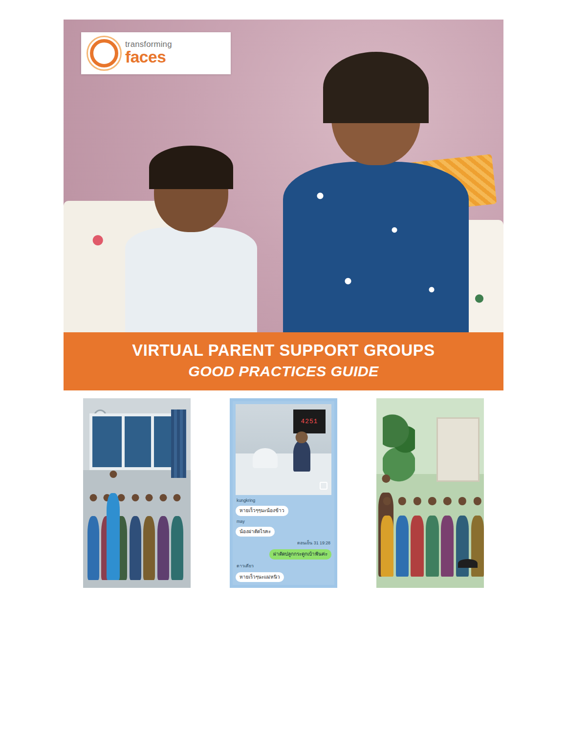transforming faces
Virtual Parent Support Groups Good Practices Guide
4251
kungkring
หายเร็วๆๆนะน้องข้าว
may
น้องผ่าตัดไรคะ
ตอนเย็น 31 19:28
ผ่าตัดปลูกกระดูกเบ้าฟันค่ะ
ดาวเดียว
หายเร็วๆนะแม่หนิว